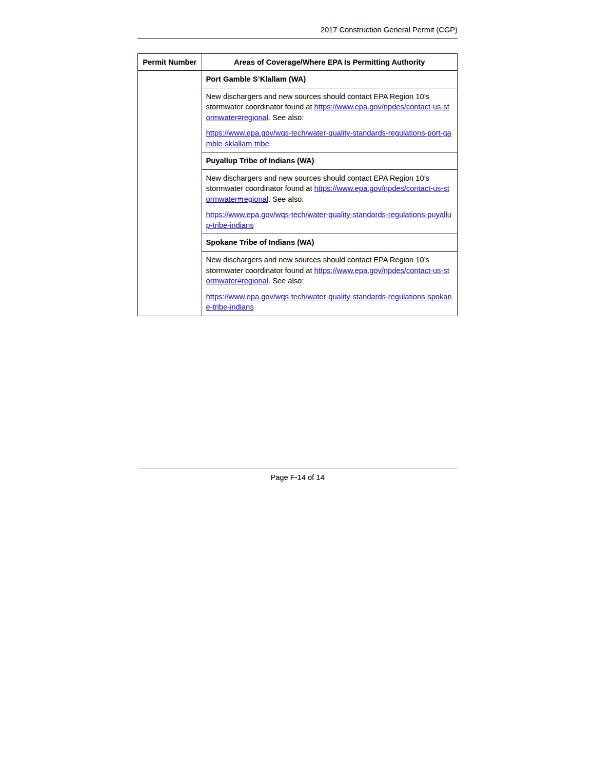2017 Construction General Permit (CGP)
| Permit Number | Areas of Coverage/Where EPA Is Permitting Authority |
| --- | --- |
| | Port Gamble S’Klallam (WA) |
| New dischargers and new sources should contact EPA Region 10’s stormwater coordinator found at https://www.epa.gov/npdes/contact-us-stormwater#regional . See also: https://www.epa.gov/wqs-tech/water-quality-standards-regulations-port-gamble-sklallam-tribe |
| Puyallup Tribe of Indians (WA) |
| New dischargers and new sources should contact EPA Region 10’s stormwater coordinator found at https://www.epa.gov/npdes/contact-us-stormwater#regional . See also: https://www.epa.gov/wqs-tech/water-quality-standards-regulations-puyallup-tribe-indians |
| Spokane Tribe of Indians (WA) |
| New dischargers and new sources should contact EPA Region 10’s stormwater coordinator found at https://www.epa.gov/npdes/contact-us-stormwater#regional . See also: https://www.epa.gov/wqs-tech/water-quality-standards-regulations-spokane-tribe-indians |
Page F-14 of 14